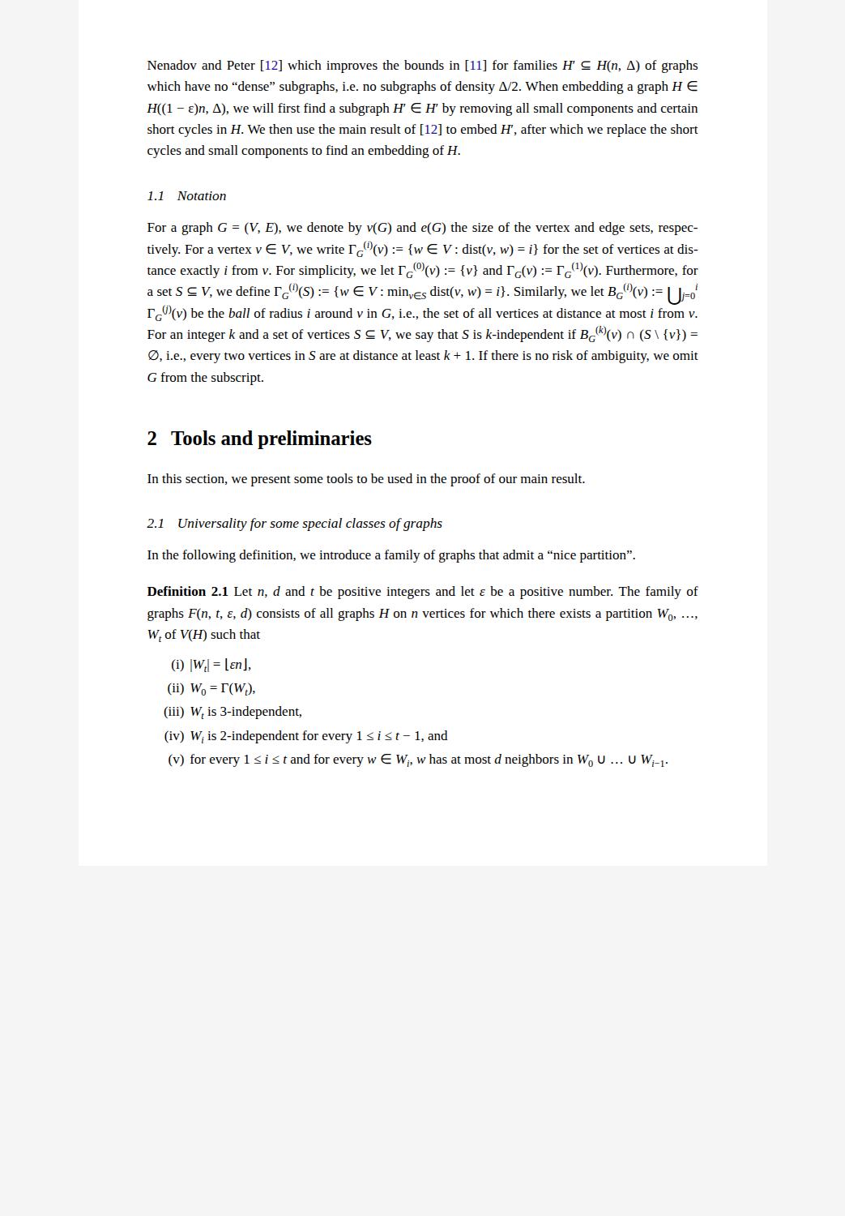Nenadov and Peter [12] which improves the bounds in [11] for families H′ ⊆ H(n, Δ) of graphs which have no “dense” subgraphs, i.e. no subgraphs of density Δ/2. When embedding a graph H ∈ H((1 − ε)n, Δ), we will first find a subgraph H′ ∈ H′ by removing all small components and certain short cycles in H. We then use the main result of [12] to embed H′, after which we replace the short cycles and small components to find an embedding of H.
1.1 Notation
For a graph G = (V, E), we denote by v(G) and e(G) the size of the vertex and edge sets, respectively. For a vertex v ∈ V, we write ΓG(i)(v) := {w ∈ V : dist(v, w) = i} for the set of vertices at distance exactly i from v. For simplicity, we let ΓG(0)(v) := {v} and ΓG(v) := ΓG(1)(v). Furthermore, for a set S ⊆ V, we define ΓG(i)(S) := {w ∈ V : minv∈S dist(v, w) = i}. Similarly, we let BG(i)(v) := ⋃j=0i ΓG(j)(v) be the ball of radius i around v in G, i.e., the set of all vertices at distance at most i from v. For an integer k and a set of vertices S ⊆ V, we say that S is k-independent if BG(k)(v) ∩ (S \ {v}) = ∅, i.e., every two vertices in S are at distance at least k + 1. If there is no risk of ambiguity, we omit G from the subscript.
2 Tools and preliminaries
In this section, we present some tools to be used in the proof of our main result.
2.1 Universality for some special classes of graphs
In the following definition, we introduce a family of graphs that admit a “nice partition”.
Definition 2.1 Let n, d and t be positive integers and let ε be a positive number. The family of graphs F(n, t, ε, d) consists of all graphs H on n vertices for which there exists a partition W0, …, Wt of V(H) such that
(i)|Wt| = ⌊εn⌋,
(ii) W0 = Γ(Wt),
(iii) Wt is 3-independent,
(iv) Wi is 2-independent for every 1 ≤ i ≤ t − 1, and
(v) for every 1 ≤ i ≤ t and for every w ∈ Wi, w has at most d neighbors in W0 ∪ … ∪ Wi−1.